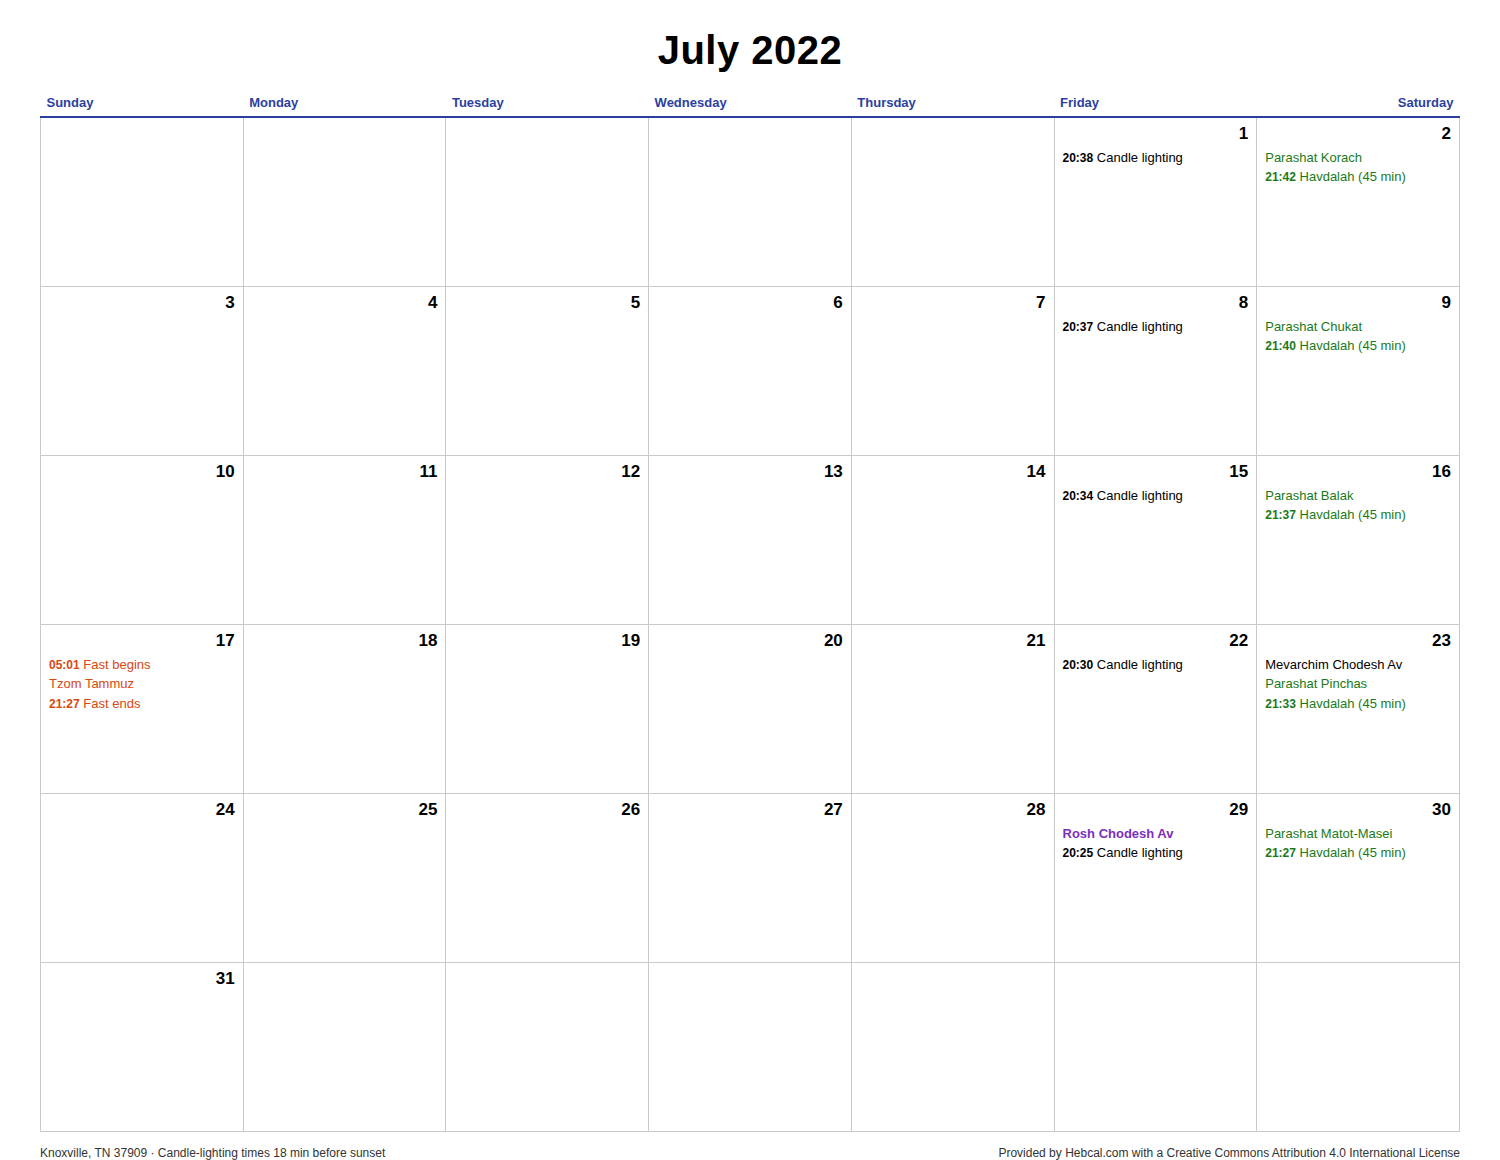July 2022
| Sunday | Monday | Tuesday | Wednesday | Thursday | Friday | Saturday |
| --- | --- | --- | --- | --- | --- | --- |
| | | | | | 1 20:38 Candle lighting | 2 Parashat Korach 21:42 Havdalah (45 min) |
| 3 | 4 | 5 | 6 | 7 | 8 20:37 Candle lighting | 9 Parashat Chukat 21:40 Havdalah (45 min) |
| 10 | 11 | 12 | 13 | 14 | 15 20:34 Candle lighting | 16 Parashat Balak 21:37 Havdalah (45 min) |
| 17 05:01 Fast begins Tzom Tammuz 21:27 Fast ends | 18 | 19 | 20 | 21 | 22 20:30 Candle lighting | 23 Mevarchim Chodesh Av Parashat Pinchas 21:33 Havdalah (45 min) |
| 24 | 25 | 26 | 27 | 28 | 29 Rosh Chodesh Av 20:25 Candle lighting | 30 Parashat Matot-Masei 21:27 Havdalah (45 min) |
| 31 | | | | | | |
Knoxville, TN 37909 · Candle-lighting times 18 min before sunset
Provided by Hebcal.com with a Creative Commons Attribution 4.0 International License